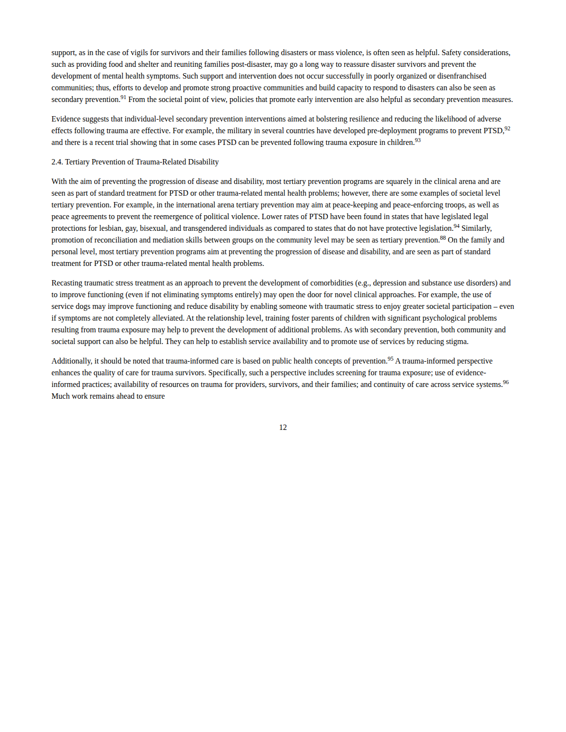support, as in the case of vigils for survivors and their families following disasters or mass violence, is often seen as helpful. Safety considerations, such as providing food and shelter and reuniting families post-disaster, may go a long way to reassure disaster survivors and prevent the development of mental health symptoms. Such support and intervention does not occur successfully in poorly organized or disenfranchised communities; thus, efforts to develop and promote strong proactive communities and build capacity to respond to disasters can also be seen as secondary prevention.91 From the societal point of view, policies that promote early intervention are also helpful as secondary prevention measures.
Evidence suggests that individual-level secondary prevention interventions aimed at bolstering resilience and reducing the likelihood of adverse effects following trauma are effective. For example, the military in several countries have developed pre-deployment programs to prevent PTSD,92 and there is a recent trial showing that in some cases PTSD can be prevented following trauma exposure in children.93
2.4. Tertiary Prevention of Trauma-Related Disability
With the aim of preventing the progression of disease and disability, most tertiary prevention programs are squarely in the clinical arena and are seen as part of standard treatment for PTSD or other trauma-related mental health problems; however, there are some examples of societal level tertiary prevention. For example, in the international arena tertiary prevention may aim at peace-keeping and peace-enforcing troops, as well as peace agreements to prevent the reemergence of political violence. Lower rates of PTSD have been found in states that have legislated legal protections for lesbian, gay, bisexual, and transgendered individuals as compared to states that do not have protective legislation.94 Similarly, promotion of reconciliation and mediation skills between groups on the community level may be seen as tertiary prevention.88 On the family and personal level, most tertiary prevention programs aim at preventing the progression of disease and disability, and are seen as part of standard treatment for PTSD or other trauma-related mental health problems.
Recasting traumatic stress treatment as an approach to prevent the development of comorbidities (e.g., depression and substance use disorders) and to improve functioning (even if not eliminating symptoms entirely) may open the door for novel clinical approaches. For example, the use of service dogs may improve functioning and reduce disability by enabling someone with traumatic stress to enjoy greater societal participation – even if symptoms are not completely alleviated. At the relationship level, training foster parents of children with significant psychological problems resulting from trauma exposure may help to prevent the development of additional problems. As with secondary prevention, both community and societal support can also be helpful. They can help to establish service availability and to promote use of services by reducing stigma.
Additionally, it should be noted that trauma-informed care is based on public health concepts of prevention.95 A trauma-informed perspective enhances the quality of care for trauma survivors. Specifically, such a perspective includes screening for trauma exposure; use of evidence-informed practices; availability of resources on trauma for providers, survivors, and their families; and continuity of care across service systems.96 Much work remains ahead to ensure
12